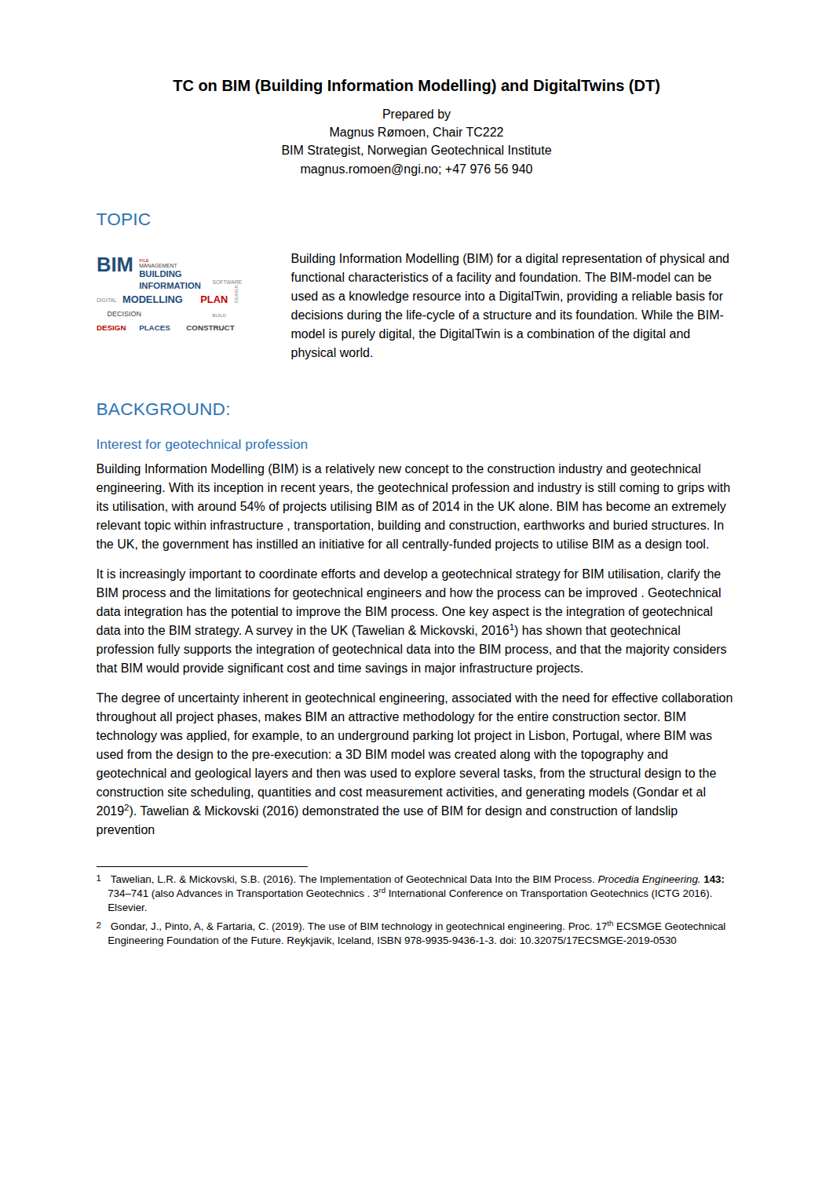TC on BIM (Building Information Modelling) and DigitalTwins (DT)
Prepared by
Magnus Rømoen, Chair TC222
BIM Strategist, Norwegian Geotechnical Institute
magnus.romoen@ngi.no; +47 976 56 940
TOPIC
BIM FILE MANAGEMENT BUILDING INFORMATION SOFTWARE DIGITAL MODELLING PLAN DESIGN DECISION DESIGN PLACES CONSTRUCT BUILD
Building Information Modelling (BIM) for a digital representation of physical and functional characteristics of a facility and foundation. The BIM-model can be used as a knowledge resource into a DigitalTwin, providing a reliable basis for decisions during the life-cycle of a structure and its foundation. While the BIM-model is purely digital, the DigitalTwin is a combination of the digital and physical world.
BACKGROUND:
Interest for geotechnical profession
Building Information Modelling (BIM) is a relatively new concept to the construction industry and geotechnical engineering. With its inception in recent years, the geotechnical profession and industry is still coming to grips with its utilisation, with around 54% of projects utilising BIM as of 2014 in the UK alone. BIM has become an extremely relevant topic within infrastructure , transportation, building and construction, earthworks and buried structures. In the UK, the government has instilled an initiative for all centrally-funded projects to utilise BIM as a design tool.
It is increasingly important to coordinate efforts and develop a geotechnical strategy for BIM utilisation, clarify the BIM process and the limitations for geotechnical engineers and how the process can be improved . Geotechnical data integration has the potential to improve the BIM process. One key aspect is the integration of geotechnical data into the BIM strategy. A survey in the UK (Tawelian & Mickovski, 20161) has shown that geotechnical profession fully supports the integration of geotechnical data into the BIM process, and that the majority considers that BIM would provide significant cost and time savings in major infrastructure projects.
The degree of uncertainty inherent in geotechnical engineering, associated with the need for effective collaboration throughout all project phases, makes BIM an attractive methodology for the entire construction sector. BIM technology was applied, for example, to an underground parking lot project in Lisbon, Portugal, where BIM was used from the design to the pre-execution: a 3D BIM model was created along with the topography and geotechnical and geological layers and then was used to explore several tasks, from the structural design to the construction site scheduling, quantities and cost measurement activities, and generating models (Gondar et al 20192). Tawelian & Mickovski (2016) demonstrated the use of BIM for design and construction of landslip prevention
1 Tawelian, L.R. & Mickovski, S.B. (2016). The Implementation of Geotechnical Data Into the BIM Process. Procedia Engineering. 143: 734–741 (also Advances in Transportation Geotechnics . 3rd International Conference on Transportation Geotechnics (ICTG 2016). Elsevier.
2 Gondar, J., Pinto, A, & Fartaria, C. (2019). The use of BIM technology in geotechnical engineering. Proc. 17th ECSMGE Geotechnical Engineering Foundation of the Future. Reykjavik, Iceland, ISBN 978-9935-9436-1-3. doi: 10.32075/17ECSMGE-2019-0530